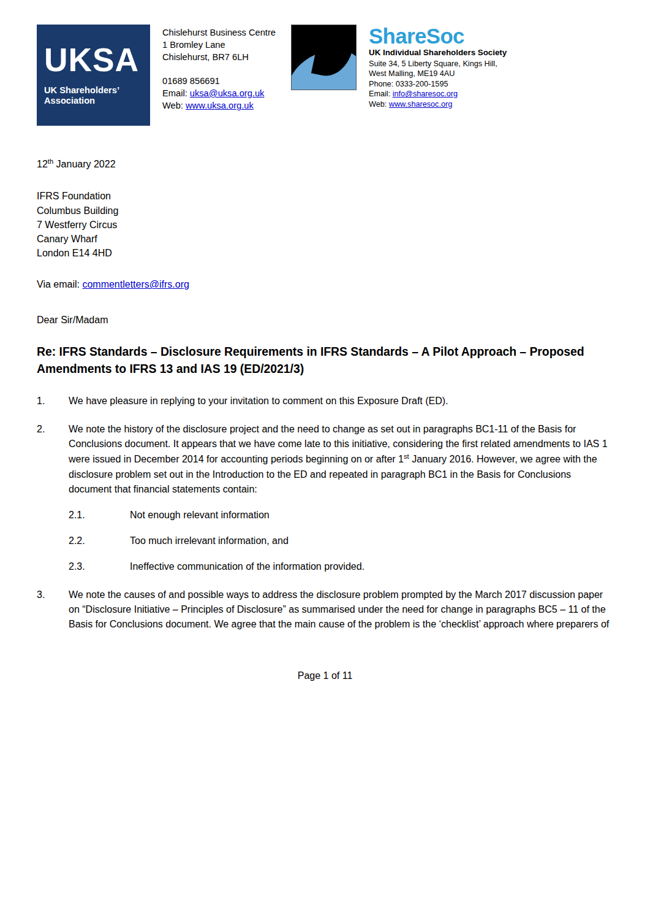UKSA
UK Shareholders’
Association
Chislehurst Business Centre
1 Bromley Lane
Chislehurst, BR7 6LH
01689 856691
Email: uksa@uksa.org.uk
Web: www.uksa.org.uk
ShareSoc
UK Individual Shareholders Society
Suite 34, 5 Liberty Square, Kings Hill,
West Malling, ME19 4AU
Phone: 0333-200-1595
Email: info@sharesoc.org
Web: www.sharesoc.org
12th January 2022
IFRS Foundation
Columbus Building
7 Westferry Circus
Canary Wharf
London E14 4HD
Via email: commentletters@ifrs.org
Dear Sir/Madam
Re: IFRS Standards – Disclosure Requirements in IFRS Standards – A Pilot Approach – Proposed Amendments to IFRS 13 and IAS 19 (ED/2021/3)
We have pleasure in replying to your invitation to comment on this Exposure Draft (ED).
We note the history of the disclosure project and the need to change as set out in paragraphs BC1-11 of the Basis for Conclusions document. It appears that we have come late to this initiative, considering the first related amendments to IAS 1 were issued in December 2014 for accounting periods beginning on or after 1st January 2016. However, we agree with the disclosure problem set out in the Introduction to the ED and repeated in paragraph BC1 in the Basis for Conclusions document that financial statements contain:
Not enough relevant information
Too much irrelevant information, and
Ineffective communication of the information provided.
We note the causes of and possible ways to address the disclosure problem prompted by the March 2017 discussion paper on “Disclosure Initiative – Principles of Disclosure” as summarised under the need for change in paragraphs BC5 – 11 of the Basis for Conclusions document. We agree that the main cause of the problem is the ‘checklist’ approach where preparers of
Page 1 of 11